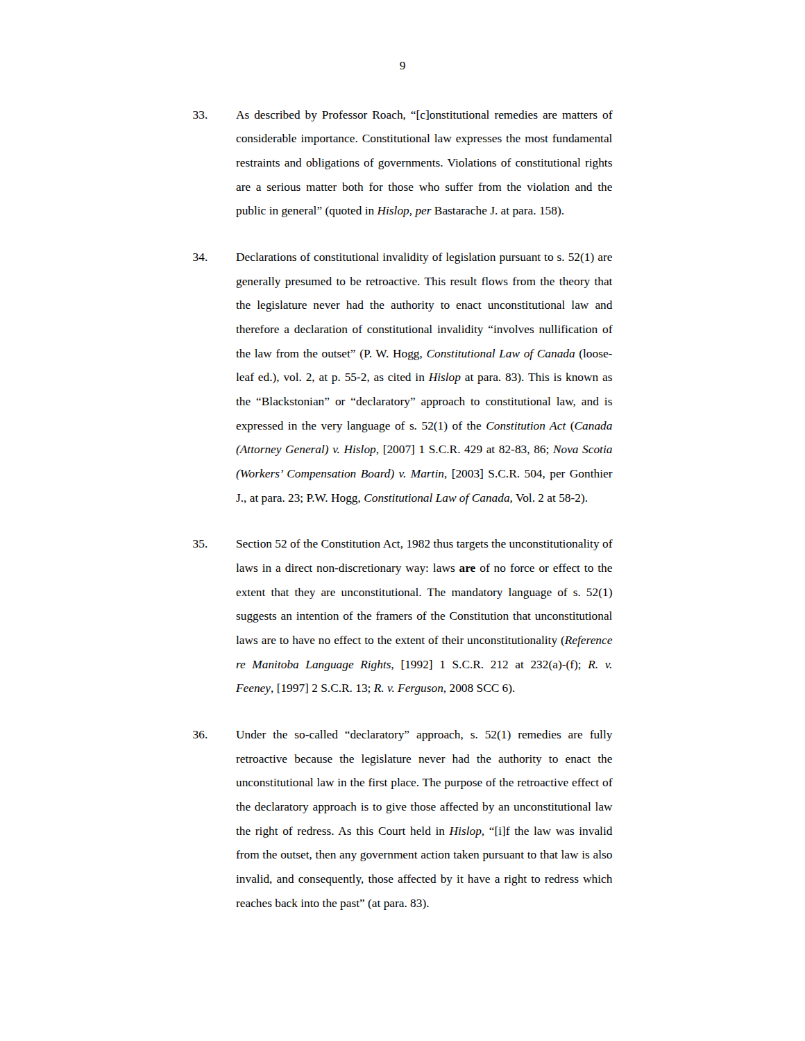9
33.
As described by Professor Roach, “[c]onstitutional remedies are matters of considerable importance. Constitutional law expresses the most fundamental restraints and obligations of governments. Violations of constitutional rights are a serious matter both for those who suffer from the violation and the public in general” (quoted in Hislop, per Bastarache J. at para. 158).
34.
Declarations of constitutional invalidity of legislation pursuant to s. 52(1) are generally presumed to be retroactive. This result flows from the theory that the legislature never had the authority to enact unconstitutional law and therefore a declaration of constitutional invalidity “involves nullification of the law from the outset” (P. W. Hogg, Constitutional Law of Canada (loose-leaf ed.), vol. 2, at p. 55-2, as cited in Hislop at para. 83). This is known as the “Blackstonian” or “declaratory” approach to constitutional law, and is expressed in the very language of s. 52(1) of the Constitution Act (Canada (Attorney General) v. Hislop, [2007] 1 S.C.R. 429 at 82-83, 86; Nova Scotia (Workers’ Compensation Board) v. Martin, [2003] S.C.R. 504, per Gonthier J., at para. 23; P.W. Hogg, Constitutional Law of Canada, Vol. 2 at 58-2).
35.
Section 52 of the Constitution Act, 1982 thus targets the unconstitutionality of laws in a direct non-discretionary way: laws are of no force or effect to the extent that they are unconstitutional. The mandatory language of s. 52(1) suggests an intention of the framers of the Constitution that unconstitutional laws are to have no effect to the extent of their unconstitutionality (Reference re Manitoba Language Rights, [1992] 1 S.C.R. 212 at 232(a)-(f); R. v. Feeney, [1997] 2 S.C.R. 13; R. v. Ferguson, 2008 SCC 6).
36.
Under the so-called “declaratory” approach, s. 52(1) remedies are fully retroactive because the legislature never had the authority to enact the unconstitutional law in the first place. The purpose of the retroactive effect of the declaratory approach is to give those affected by an unconstitutional law the right of redress. As this Court held in Hislop, “[i]f the law was invalid from the outset, then any government action taken pursuant to that law is also invalid, and consequently, those affected by it have a right to redress which reaches back into the past” (at para. 83).